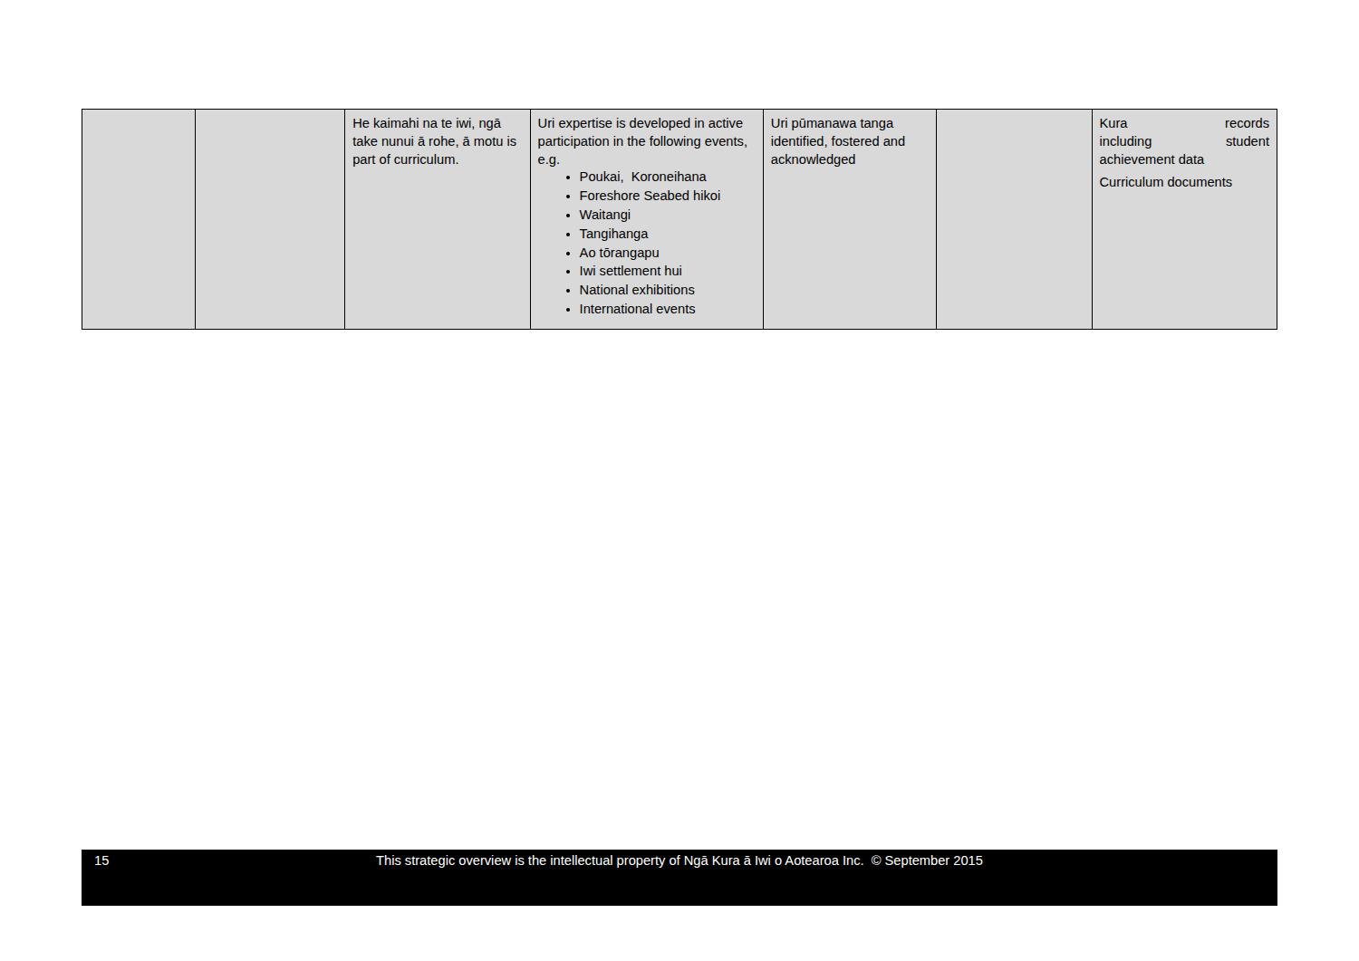| | | He kaimahi na te iwi, ngā take nunui ā rohe, ā motu is part of curriculum. | Uri expertise is developed in active participation in the following events, e.g. Poukai, Koroneihana Foreshore Seabed hikoi Waitangi Tangihanga Ao tōrangapu Iwi settlement hui National exhibitions International events | Uri pūmanawa tanga identified, fostered and acknowledged | | Kura records including student achievement data Curriculum documents |
15
This strategic overview is the intellectual property of Ngā Kura ā Iwi o Aotearoa Inc. © September 2015